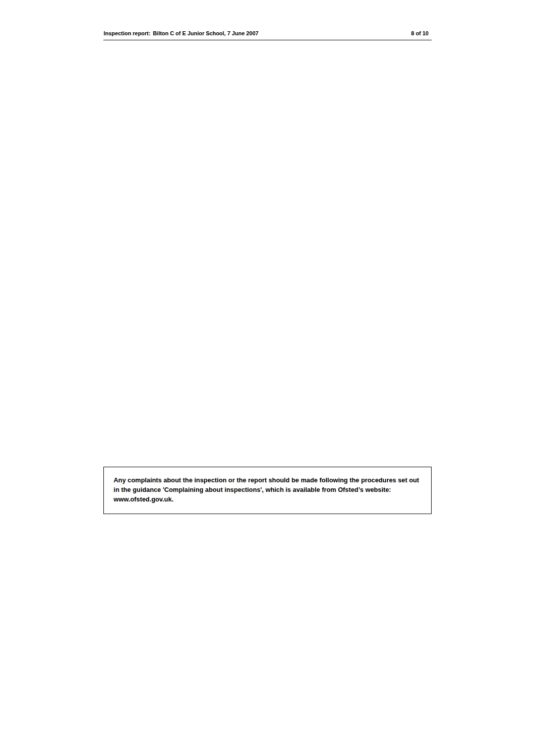Inspection report:Bilton C of E Junior School, 7 June 2007
8 of 10
Any complaints about the inspection or the report should be made following the procedures set out in the guidance 'Complaining about inspections', which is available from Ofsted’s website: www.ofsted.gov.uk.